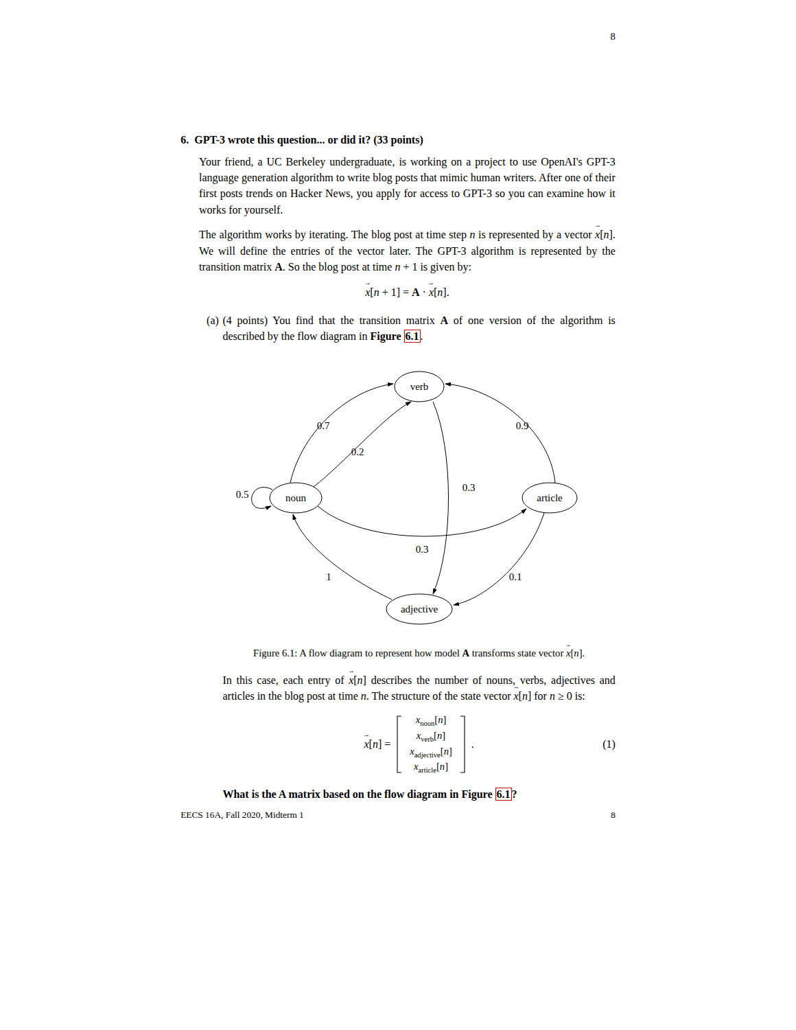8
6. GPT-3 wrote this question... or did it? (33 points)
Your friend, a UC Berkeley undergraduate, is working on a project to use OpenAI's GPT-3 language generation algorithm to write blog posts that mimic human writers. After one of their first posts trends on Hacker News, you apply for access to GPT-3 so you can examine how it works for yourself.
The algorithm works by iterating. The blog post at time step n is represented by a vector x[n]. We will define the entries of the vector later. The GPT-3 algorithm is represented by the transition matrix A. So the blog post at time n + 1 is given by:
x[n + 1] = A · x[n].
(a)
(4 points) You find that the transition matrix A of one version of the algorithm is described by the flow diagram in Figure 6.1.
verb noun article adjective 0.5 0.7 0.2 0.9 0.3 0.3 1 0.1
Figure 6.1: A flow diagram to represent how model A transforms state vector x[n].
In this case, each entry of x[n] describes the number of nouns, verbs, adjectives and articles in the blog post at time n. The structure of the state vector x[n] for n ≥ 0 is:
x[n] =
| x noun [ n ] |
| x verb [ n ] |
| x adjective [ n ] |
| x article [ n ] |
. (1)
What is the A matrix based on the flow diagram in Figure 6.1?
EECS 16A, Fall 2020, Midterm 1 8